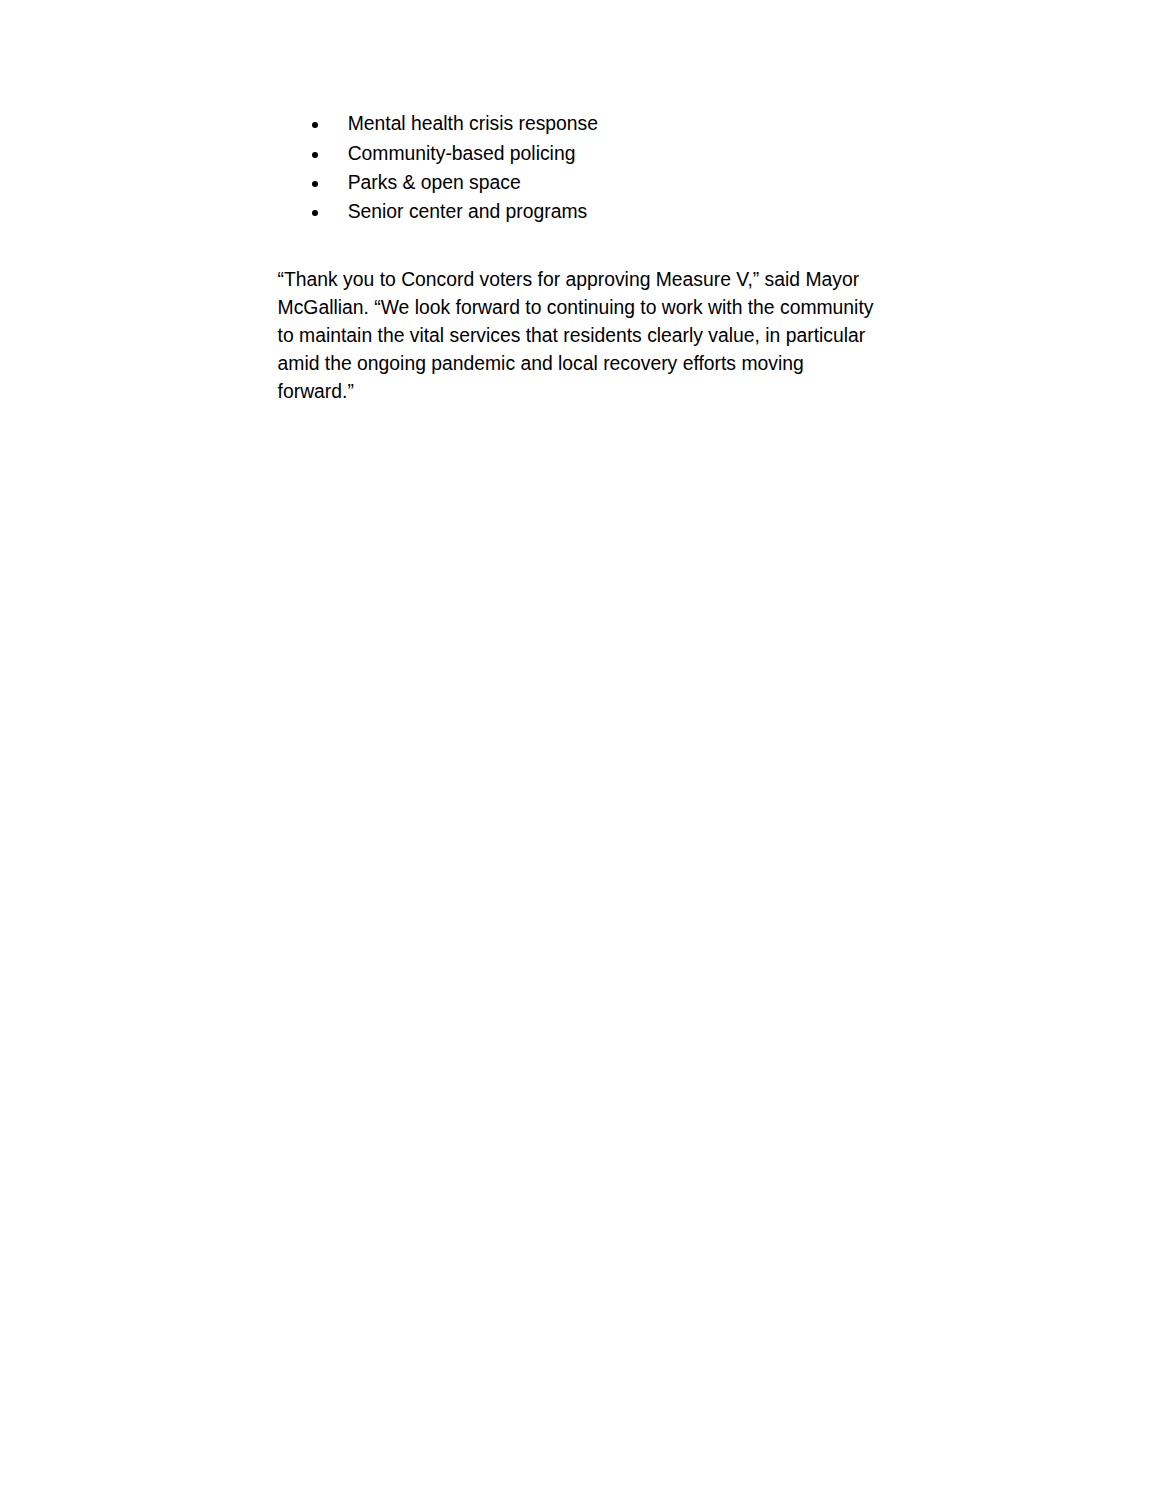Mental health crisis response
Community-based policing
Parks & open space
Senior center and programs
“Thank you to Concord voters for approving Measure V,” said Mayor McGallian. “We look forward to continuing to work with the community to maintain the vital services that residents clearly value, in particular amid the ongoing pandemic and local recovery efforts moving forward.”